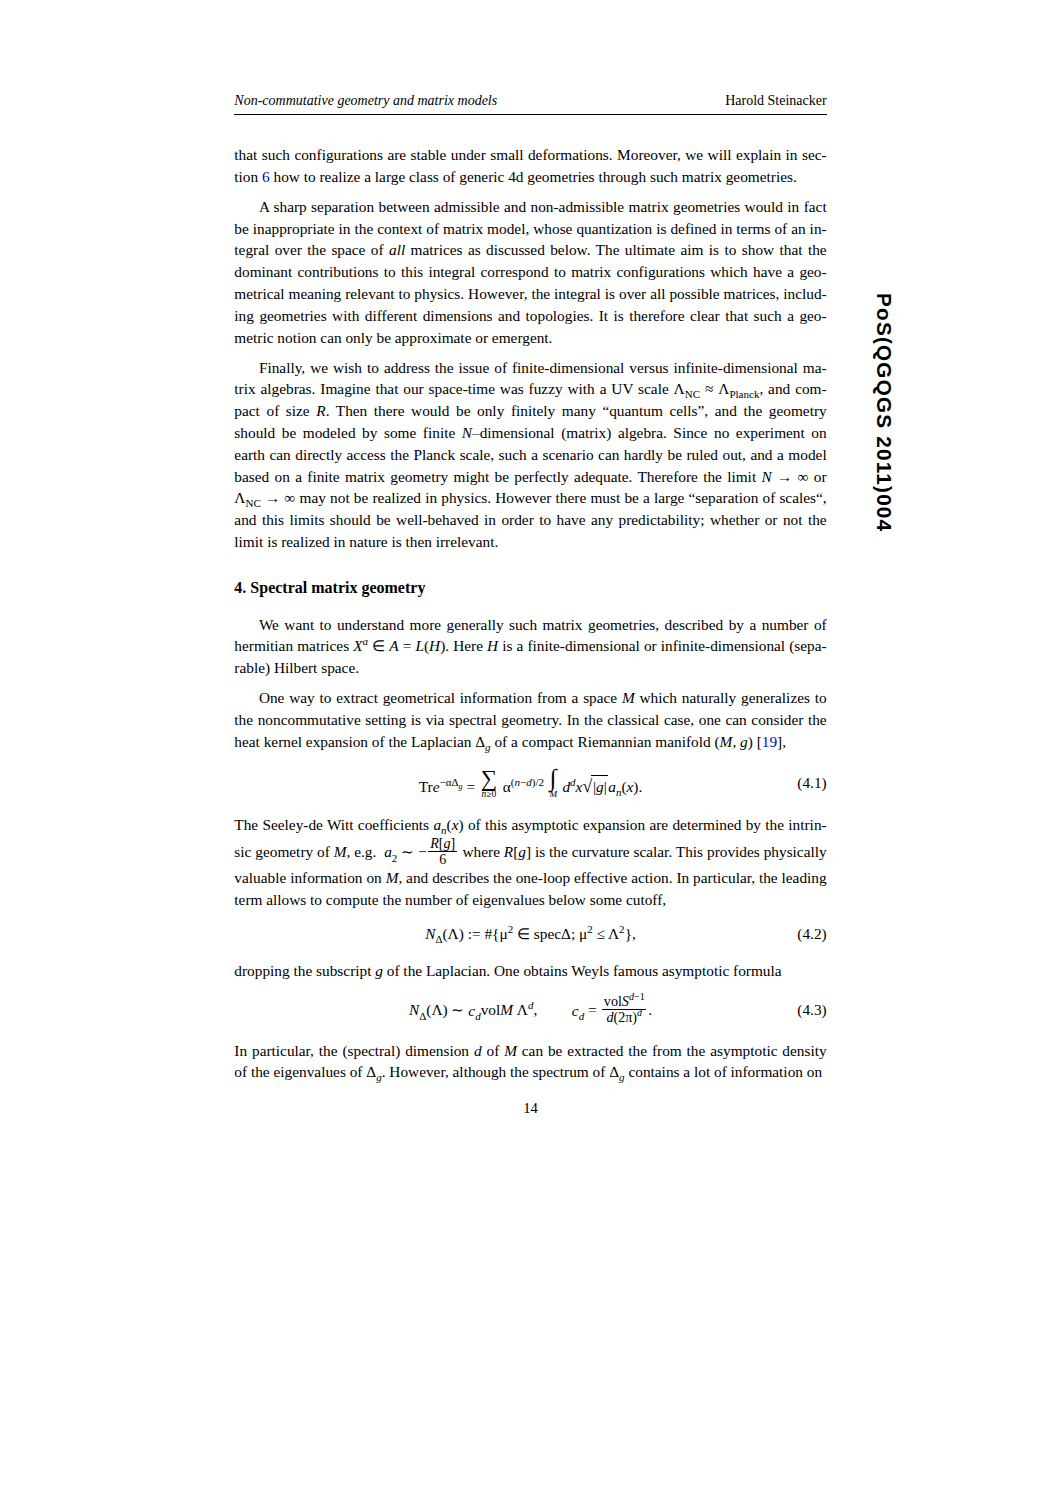Non-commutative geometry and matrix models Harold Steinacker
PoS(QGQGS 2011)004
that such configurations are stable under small deformations. Moreover, we will explain in section 6 how to realize a large class of generic 4d geometries through such matrix geometries.
A sharp separation between admissible and non-admissible matrix geometries would in fact be inappropriate in the context of matrix model, whose quantization is defined in terms of an integral over the space of all matrices as discussed below. The ultimate aim is to show that the dominant contributions to this integral correspond to matrix configurations which have a geometrical meaning relevant to physics. However, the integral is over all possible matrices, including geometries with different dimensions and topologies. It is therefore clear that such a geometric notion can only be approximate or emergent.
Finally, we wish to address the issue of finite-dimensional versus infinite-dimensional matrix algebras. Imagine that our space-time was fuzzy with a UV scale ΛNC ≈ ΛPlanck, and compact of size R. Then there would be only finitely many “quantum cells”, and the geometry should be modeled by some finite N–dimensional (matrix) algebra. Since no experiment on earth can directly access the Planck scale, such a scenario can hardly be ruled out, and a model based on a finite matrix geometry might be perfectly adequate. Therefore the limit N → ∞ or ΛNC → ∞ may not be realized in physics. However there must be a large “separation of scales“, and this limits should be well-behaved in order to have any predictability; whether or not the limit is realized in nature is then irrelevant.
4. Spectral matrix geometry
We want to understand more generally such matrix geometries, described by a number of hermitian matrices Xa ∈ A = L(H). Here H is a finite-dimensional or infinite-dimensional (separable) Hilbert space.
One way to extract geometrical information from a space M which naturally generalizes to the noncommutative setting is via spectral geometry. In the classical case, one can consider the heat kernel expansion of the Laplacian Δg of a compact Riemannian manifold (M, g) [19],
Tre−αΔg = ∑n≥0 α(n−d)/2 ∫M ddx√|g|an(x).
(4.1)
The Seeley-de Witt coefficients an(x) of this asymptotic expansion are determined by the intrinsic geometry of M, e.g. a2 ∼ −R[g] 6 where R[g] is the curvature scalar. This provides physically valuable information on M, and describes the one-loop effective action. In particular, the leading term allows to compute the number of eigenvalues below some cutoff,
NΔ(Λ) := #{μ2 ∈ specΔ; μ2 ≤ Λ2},
(4.2)
dropping the subscript g of the Laplacian. One obtains Weyls famous asymptotic formula
NΔ(Λ) ∼ cdvolM Λd, cd = volSd−1 d(2π)d.
(4.3)
In particular, the (spectral) dimension d of M can be extracted the from the asymptotic density of the eigenvalues of Δg. However, although the spectrum of Δg contains a lot of information on
14